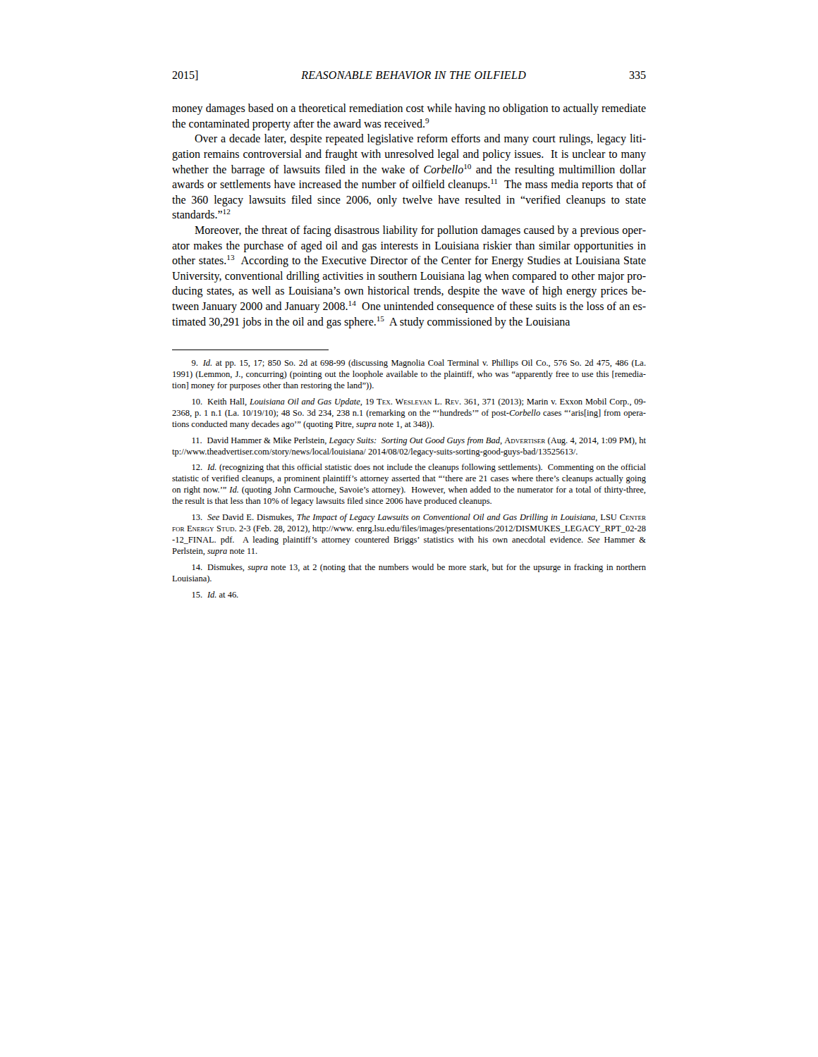2015] Reasonable Behavior in the Oilfield 335
money damages based on a theoretical remediation cost while having no obligation to actually remediate the contaminated property after the award was received.9
Over a decade later, despite repeated legislative reform efforts and many court rulings, legacy litigation remains controversial and fraught with unresolved legal and policy issues. It is unclear to many whether the barrage of lawsuits filed in the wake of Corbello10 and the resulting multimillion dollar awards or settlements have increased the number of oilfield cleanups.11 The mass media reports that of the 360 legacy lawsuits filed since 2006, only twelve have resulted in “verified cleanups to state standards.”12
Moreover, the threat of facing disastrous liability for pollution damages caused by a previous operator makes the purchase of aged oil and gas interests in Louisiana riskier than similar opportunities in other states.13 According to the Executive Director of the Center for Energy Studies at Louisiana State University, conventional drilling activities in southern Louisiana lag when compared to other major producing states, as well as Louisiana’s own historical trends, despite the wave of high energy prices between January 2000 and January 2008.14 One unintended consequence of these suits is the loss of an estimated 30,291 jobs in the oil and gas sphere.15 A study commissioned by the Louisiana
Id. at pp. 15, 17; 850 So. 2d at 698-99 (discussing Magnolia Coal Terminal v. Phillips Oil Co., 576 So. 2d 475, 486 (La. 1991) (Lemmon, J., concurring) (pointing out the loophole available to the plaintiff, who was “apparently free to use this [remediation] money for purposes other than restoring the land”)).
Keith Hall, Louisiana Oil and Gas Update, 19 Tex. Wesleyan L. Rev. 361, 371 (2013); Marin v. Exxon Mobil Corp., 09-2368, p. 1 n.1 (La. 10/19/10); 48 So. 3d 234, 238 n.1 (remarking on the “‘hundreds’” of post-Corbello cases “‘aris[ing] from operations conducted many decades ago’” (quoting Pitre, supra note 1, at 348)).
David Hammer & Mike Perlstein, Legacy Suits: Sorting Out Good Guys from Bad, Advertiser (Aug. 4, 2014, 1:09 PM), http://www.theadvertiser.com/story/news/local/louisiana/ 2014/08/02/legacy-suits-sorting-good-guys-bad/13525613/.
Id. (recognizing that this official statistic does not include the cleanups following settlements). Commenting on the official statistic of verified cleanups, a prominent plaintiff’s attorney asserted that “‘there are 21 cases where there’s cleanups actually going on right now.’” Id. (quoting John Carmouche, Savoie’s attorney). However, when added to the numerator for a total of thirty-three, the result is that less than 10% of legacy lawsuits filed since 2006 have produced cleanups.
See David E. Dismukes, The Impact of Legacy Lawsuits on Conventional Oil and Gas Drilling in Louisiana, LSU Center for Energy Stud. 2-3 (Feb. 28, 2012), http://www. enrg.lsu.edu/files/images/presentations/2012/DISMUKES_LEGACY_RPT_02-28-12_FINAL. pdf. A leading plaintiff’s attorney countered Briggs’ statistics with his own anecdotal evidence. See Hammer & Perlstein, supra note 11.
Dismukes, supra note 13, at 2 (noting that the numbers would be more stark, but for the upsurge in fracking in northern Louisiana).
Id. at 46.